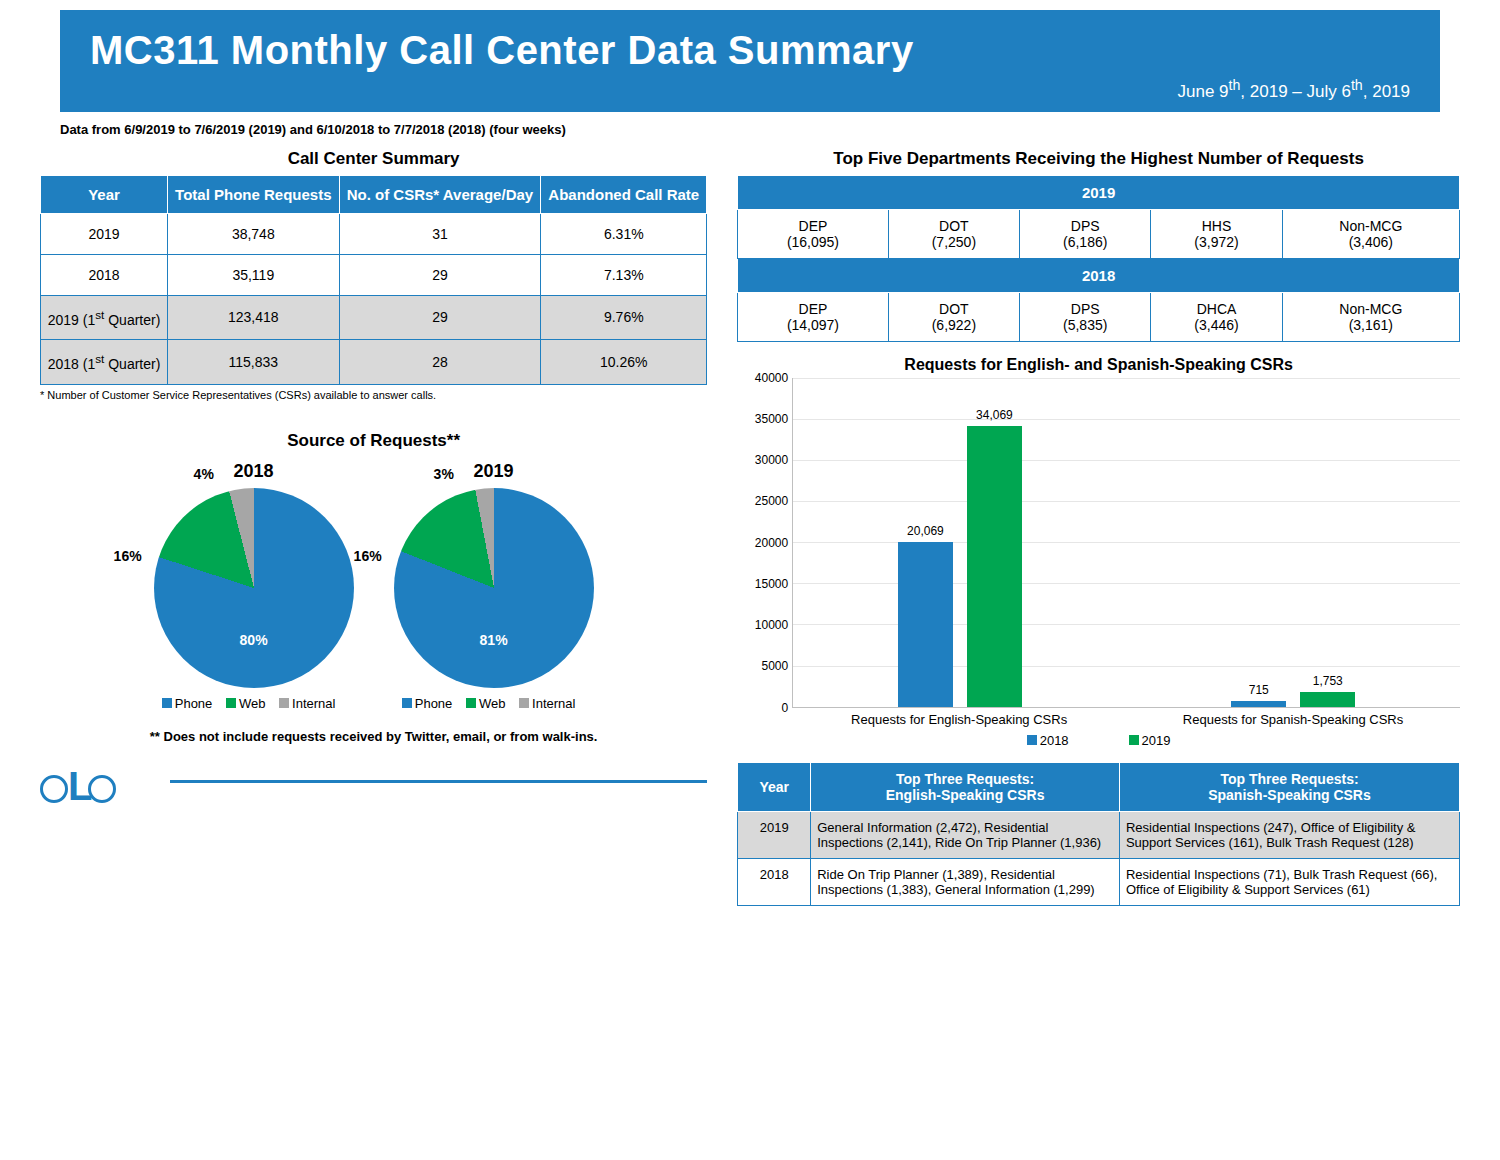MC311 Monthly Call Center Data Summary
June 9th, 2019 – July 6th, 2019
Data from 6/9/2019 to 7/6/2019 (2019) and 6/10/2018 to 7/7/2018 (2018) (four weeks)
Call Center Summary
| Year | Total Phone Requests | No. of CSRs* Average/Day | Abandoned Call Rate |
| --- | --- | --- | --- |
| 2019 | 38,748 | 31 | 6.31% |
| 2018 | 35,119 | 29 | 7.13% |
| 2019 (1 st Quarter) | 123,418 | 29 | 9.76% |
| 2018 (1 st Quarter) | 115,833 | 28 | 10.26% |
* Number of Customer Service Representatives (CSRs) available to answer calls.
Source of Requests**
2018
80% 16% 4%
Phone Web Internal
2019
81% 16% 3%
Phone Web Internal
** Does not include requests received by Twitter, email, or from walk-ins.
L
Top Five Departments Receiving the Highest Number of Requests
| 2019 |
| --- |
| DEP (16,095) | DOT (7,250) | DPS (6,186) | HHS (3,972) | Non-MCG (3,406) |
| 2018 |
| DEP (14,097) | DOT (6,922) | DPS (5,835) | DHCA (3,446) | Non-MCG (3,161) |
Requests for English- and Spanish-Speaking CSRs
40000
35000
30000
25000
20000
15000
10000
5000
0
20,069
34,069
715
1,753
Requests for English-Speaking CSRs
Requests for Spanish-Speaking CSRs
2018 2019
| Year | Top Three Requests: English-Speaking CSRs | Top Three Requests: Spanish-Speaking CSRs |
| --- | --- | --- |
| 2019 | General Information (2,472), Residential Inspections (2,141), Ride On Trip Planner (1,936) | Residential Inspections (247), Office of Eligibility & Support Services (161), Bulk Trash Request (128) |
| 2018 | Ride On Trip Planner (1,389), Residential Inspections (1,383), General Information (1,299) | Residential Inspections (71), Bulk Trash Request (66), Office of Eligibility & Support Services (61) |